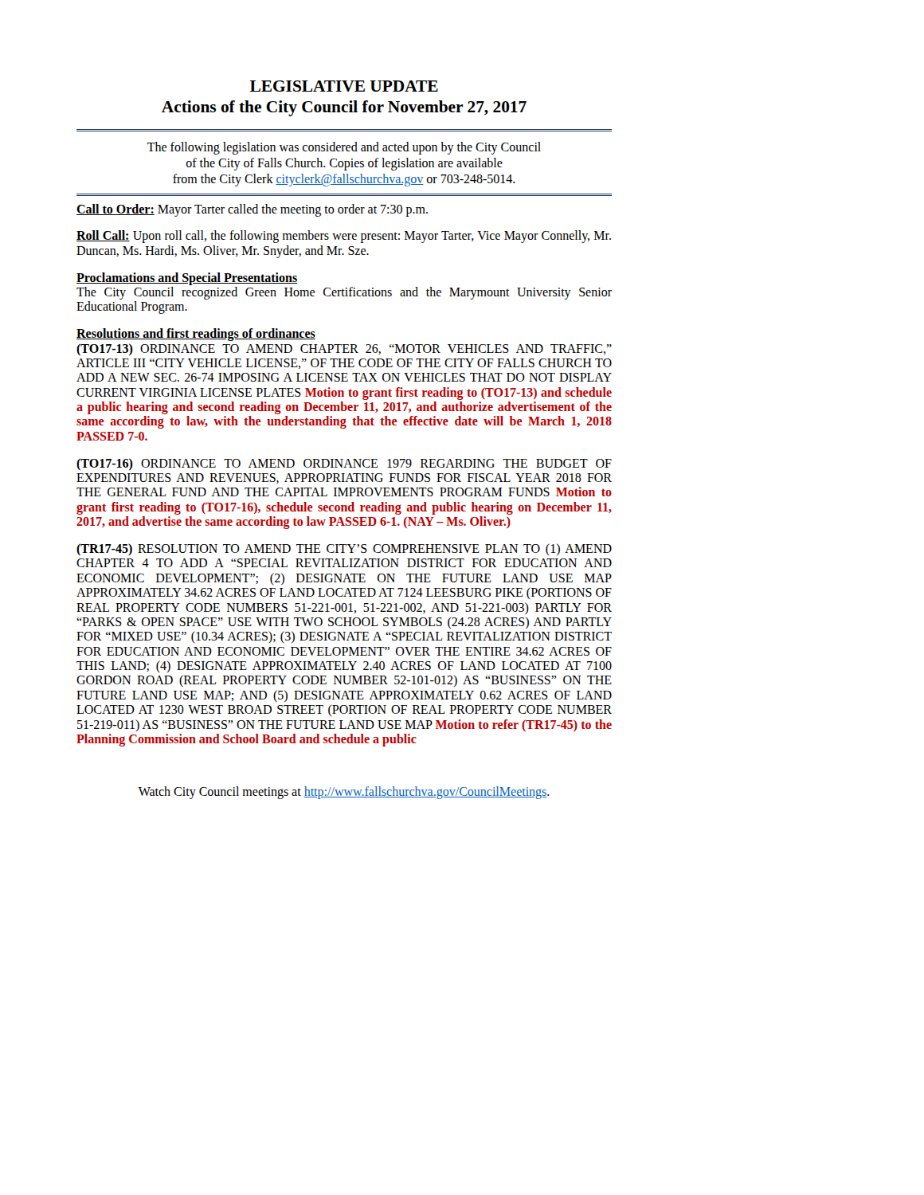LEGISLATIVE UPDATE
Actions of the City Council for November 27, 2017
The following legislation was considered and acted upon by the City Council
of the City of Falls Church. Copies of legislation are available
from the City Clerk cityclerk@fallschurchva.gov or 703-248-5014.
Call to Order: Mayor Tarter called the meeting to order at 7:30 p.m.
Roll Call: Upon roll call, the following members were present: Mayor Tarter, Vice Mayor Connelly, Mr. Duncan, Ms. Hardi, Ms. Oliver, Mr. Snyder, and Mr. Sze.
Proclamations and Special Presentations
The City Council recognized Green Home Certifications and the Marymount University Senior Educational Program.
Resolutions and first readings of ordinances
(TO17-13) ORDINANCE TO AMEND CHAPTER 26, “MOTOR VEHICLES AND TRAFFIC,” ARTICLE III “CITY VEHICLE LICENSE,” OF THE CODE OF THE CITY OF FALLS CHURCH TO ADD A NEW SEC. 26-74 IMPOSING A LICENSE TAX ON VEHICLES THAT DO NOT DISPLAY CURRENT VIRGINIA LICENSE PLATES Motion to grant first reading to (TO17-13) and schedule a public hearing and second reading on December 11, 2017, and authorize advertisement of the same according to law, with the understanding that the effective date will be March 1, 2018 PASSED 7-0.
(TO17-16) ORDINANCE TO AMEND ORDINANCE 1979 REGARDING THE BUDGET OF EXPENDITURES AND REVENUES, APPROPRIATING FUNDS FOR FISCAL YEAR 2018 FOR THE GENERAL FUND AND THE CAPITAL IMPROVEMENTS PROGRAM FUNDS Motion to grant first reading to (TO17-16), schedule second reading and public hearing on December 11, 2017, and advertise the same according to law PASSED 6-1. (NAY – Ms. Oliver.)
(TR17-45) RESOLUTION TO AMEND THE CITY’S COMPREHENSIVE PLAN TO (1) AMEND CHAPTER 4 TO ADD A “SPECIAL REVITALIZATION DISTRICT FOR EDUCATION AND ECONOMIC DEVELOPMENT”; (2) DESIGNATE ON THE FUTURE LAND USE MAP APPROXIMATELY 34.62 ACRES OF LAND LOCATED AT 7124 LEESBURG PIKE (PORTIONS OF REAL PROPERTY CODE NUMBERS 51-221-001, 51-221-002, AND 51-221-003) PARTLY FOR “PARKS & OPEN SPACE” USE WITH TWO SCHOOL SYMBOLS (24.28 ACRES) AND PARTLY FOR “MIXED USE” (10.34 ACRES); (3) DESIGNATE A “SPECIAL REVITALIZATION DISTRICT FOR EDUCATION AND ECONOMIC DEVELOPMENT” OVER THE ENTIRE 34.62 ACRES OF THIS LAND; (4) DESIGNATE APPROXIMATELY 2.40 ACRES OF LAND LOCATED AT 7100 GORDON ROAD (REAL PROPERTY CODE NUMBER 52-101-012) AS “BUSINESS” ON THE FUTURE LAND USE MAP; AND (5) DESIGNATE APPROXIMATELY 0.62 ACRES OF LAND LOCATED AT 1230 WEST BROAD STREET (PORTION OF REAL PROPERTY CODE NUMBER 51-219-011) AS “BUSINESS” ON THE FUTURE LAND USE MAP Motion to refer (TR17-45) to the Planning Commission and School Board and schedule a public
Watch City Council meetings at http://www.fallschurchva.gov/CouncilMeetings.